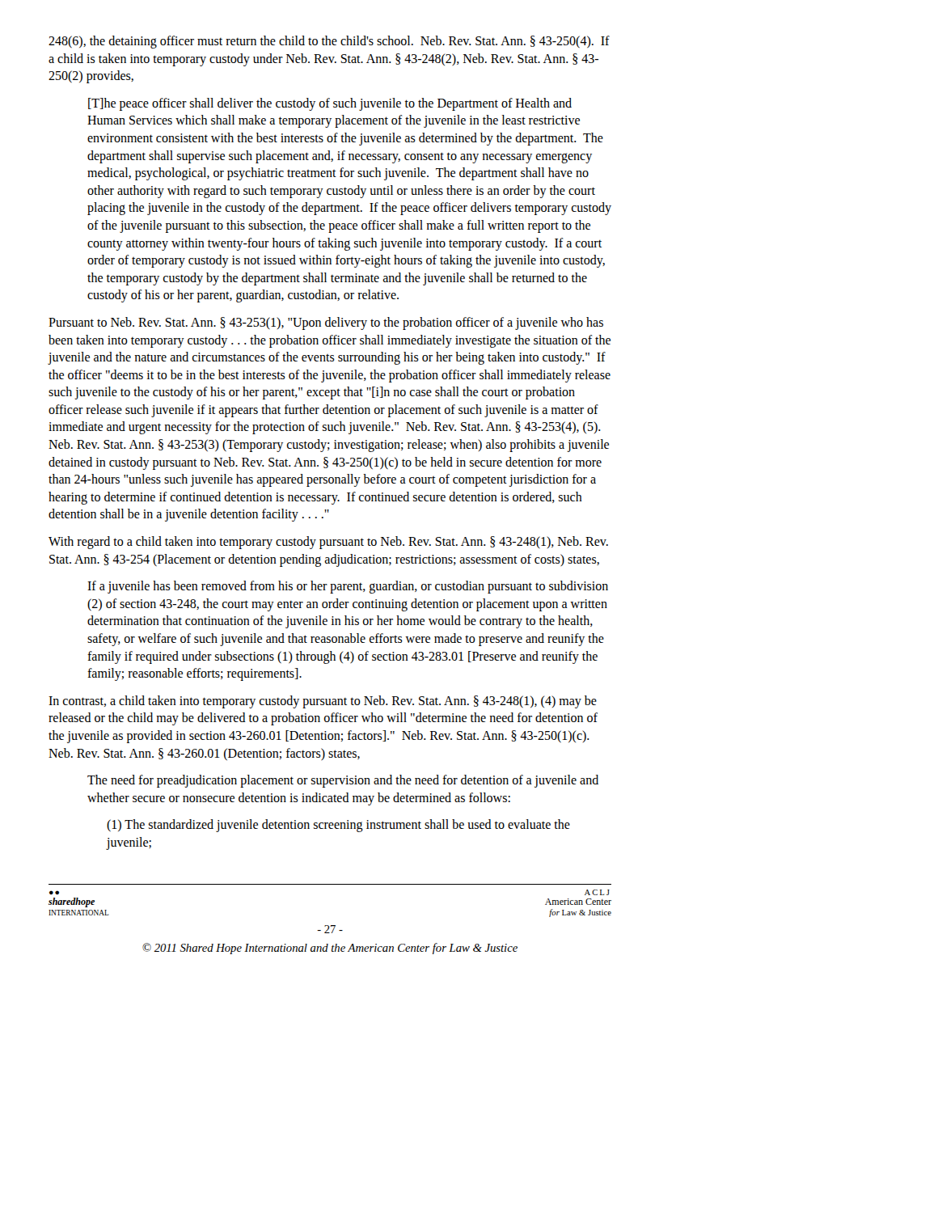248(6), the detaining officer must return the child to the child's school. Neb. Rev. Stat. Ann. § 43-250(4). If a child is taken into temporary custody under Neb. Rev. Stat. Ann. § 43-248(2), Neb. Rev. Stat. Ann. § 43-250(2) provides,
[T]he peace officer shall deliver the custody of such juvenile to the Department of Health and Human Services which shall make a temporary placement of the juvenile in the least restrictive environment consistent with the best interests of the juvenile as determined by the department. The department shall supervise such placement and, if necessary, consent to any necessary emergency medical, psychological, or psychiatric treatment for such juvenile. The department shall have no other authority with regard to such temporary custody until or unless there is an order by the court placing the juvenile in the custody of the department. If the peace officer delivers temporary custody of the juvenile pursuant to this subsection, the peace officer shall make a full written report to the county attorney within twenty-four hours of taking such juvenile into temporary custody. If a court order of temporary custody is not issued within forty-eight hours of taking the juvenile into custody, the temporary custody by the department shall terminate and the juvenile shall be returned to the custody of his or her parent, guardian, custodian, or relative.
Pursuant to Neb. Rev. Stat. Ann. § 43-253(1), "Upon delivery to the probation officer of a juvenile who has been taken into temporary custody . . . the probation officer shall immediately investigate the situation of the juvenile and the nature and circumstances of the events surrounding his or her being taken into custody." If the officer "deems it to be in the best interests of the juvenile, the probation officer shall immediately release such juvenile to the custody of his or her parent," except that "[i]n no case shall the court or probation officer release such juvenile if it appears that further detention or placement of such juvenile is a matter of immediate and urgent necessity for the protection of such juvenile." Neb. Rev. Stat. Ann. § 43-253(4), (5). Neb. Rev. Stat. Ann. § 43-253(3) (Temporary custody; investigation; release; when) also prohibits a juvenile detained in custody pursuant to Neb. Rev. Stat. Ann. § 43-250(1)(c) to be held in secure detention for more than 24-hours "unless such juvenile has appeared personally before a court of competent jurisdiction for a hearing to determine if continued detention is necessary. If continued secure detention is ordered, such detention shall be in a juvenile detention facility . . . ."
With regard to a child taken into temporary custody pursuant to Neb. Rev. Stat. Ann. § 43-248(1), Neb. Rev. Stat. Ann. § 43-254 (Placement or detention pending adjudication; restrictions; assessment of costs) states,
If a juvenile has been removed from his or her parent, guardian, or custodian pursuant to subdivision (2) of section 43-248, the court may enter an order continuing detention or placement upon a written determination that continuation of the juvenile in his or her home would be contrary to the health, safety, or welfare of such juvenile and that reasonable efforts were made to preserve and reunify the family if required under subsections (1) through (4) of section 43-283.01 [Preserve and reunify the family; reasonable efforts; requirements].
In contrast, a child taken into temporary custody pursuant to Neb. Rev. Stat. Ann. § 43-248(1), (4) may be released or the child may be delivered to a probation officer who will "determine the need for detention of the juvenile as provided in section 43-260.01 [Detention; factors]." Neb. Rev. Stat. Ann. § 43-250(1)(c). Neb. Rev. Stat. Ann. § 43-260.01 (Detention; factors) states,
The need for preadjudication placement or supervision and the need for detention of a juvenile and whether secure or nonsecure detention is indicated may be determined as follows:
(1) The standardized juvenile detention screening instrument shall be used to evaluate the juvenile;
●●
sharedhope
INTERNATIONAL
ACLJ
American Center
for Law & Justice
- 27 -
© 2011 Shared Hope International and the American Center for Law & Justice